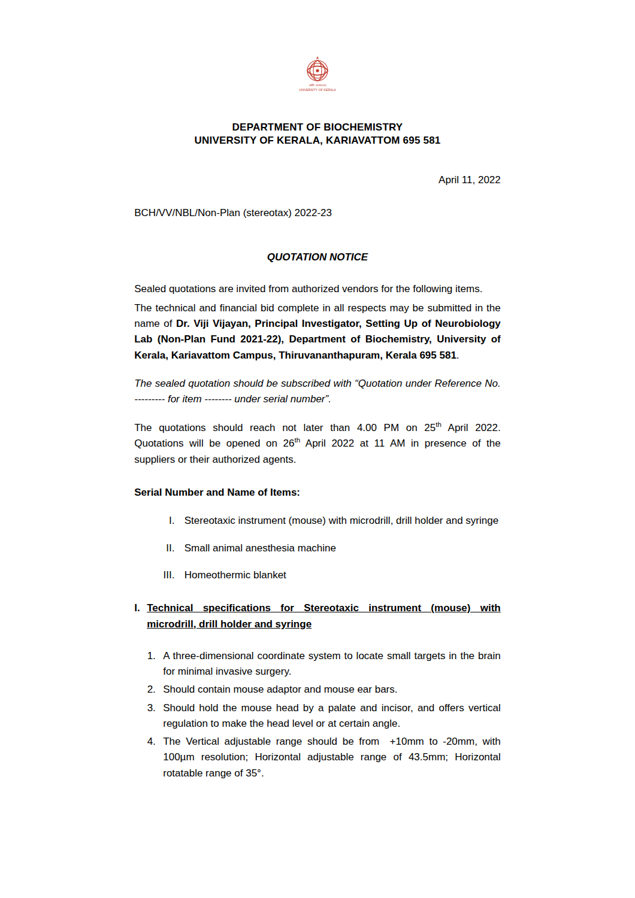UNIVERSITY OF KERALA कर्मणि व्यपश्यताम्
DEPARTMENT OF BIOCHEMISTRY
UNIVERSITY OF KERALA, KARIAVATTOM 695 581
April 11, 2022
BCH/VV/NBL/Non-Plan (stereotax) 2022-23
QUOTATION NOTICE
Sealed quotations are invited from authorized vendors for the following items.
The technical and financial bid complete in all respects may be submitted in the name of Dr. Viji Vijayan, Principal Investigator, Setting Up of Neurobiology Lab (Non-Plan Fund 2021-22), Department of Biochemistry, University of Kerala, Kariavattom Campus, Thiruvananthapuram, Kerala 695 581.
The sealed quotation should be subscribed with “Quotation under Reference No. --------- for item -------- under serial number”.
The quotations should reach not later than 4.00 PM on 25th April 2022. Quotations will be opened on 26th April 2022 at 11 AM in presence of the suppliers or their authorized agents.
Serial Number and Name of Items:
Stereotaxic instrument (mouse) with microdrill, drill holder and syringe
Small animal anesthesia machine
Homeothermic blanket
I. Technical specifications for Stereotaxic instrument (mouse) with microdrill, drill holder and syringe
A three-dimensional coordinate system to locate small targets in the brain for minimal invasive surgery.
Should contain mouse adaptor and mouse ear bars.
Should hold the mouse head by a palate and incisor, and offers vertical regulation to make the head level or at certain angle.
The Vertical adjustable range should be from +10mm to -20mm, with 100µm resolution; Horizontal adjustable range of 43.5mm; Horizontal rotatable range of 35°.